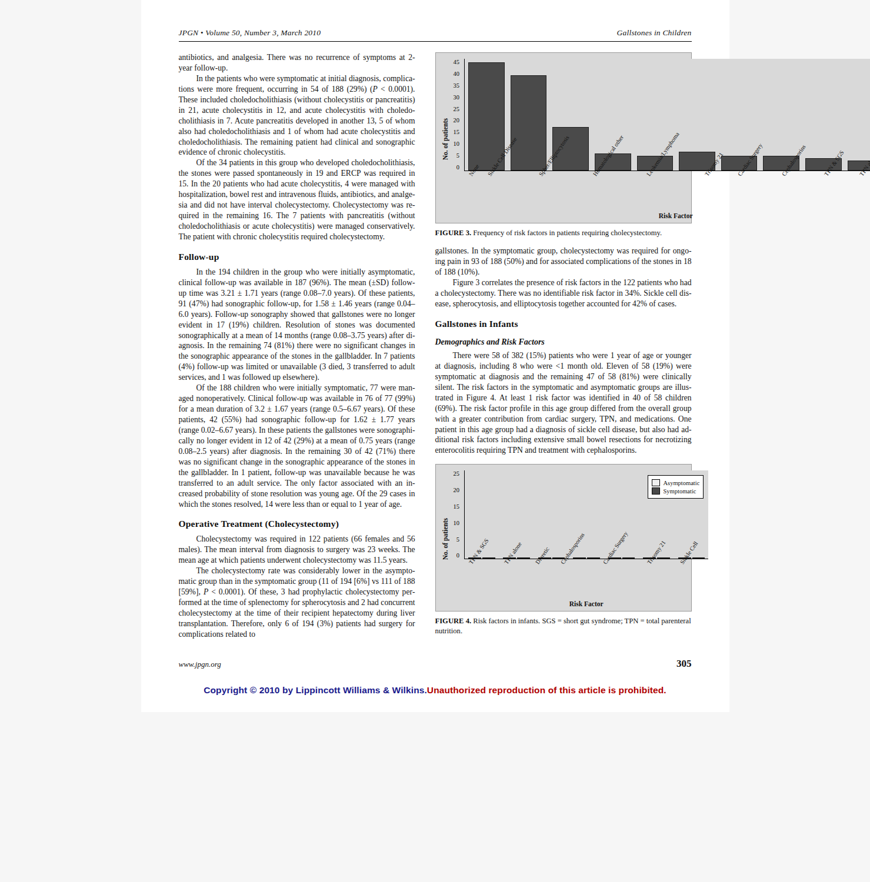JPGN • Volume 50, Number 3, March 2010
Gallstones in Children
antibiotics, and analgesia. There was no recurrence of symptoms at 2-year follow-up.
In the patients who were symptomatic at initial diagnosis, complications were more frequent, occurring in 54 of 188 (29%) (P < 0.0001). These included choledocholithiasis (without cholecystitis or pancreatitis) in 21, acute cholecystitis in 12, and acute cholecystitis with choledocholithiasis in 7. Acute pancreatitis developed in another 13, 5 of whom also had choledocholithiasis and 1 of whom had acute cholecystitis and choledocholithiasis. The remaining patient had clinical and sonographic evidence of chronic cholecystitis.
Of the 34 patients in this group who developed choledocholithiasis, the stones were passed spontaneously in 19 and ERCP was required in 15. In the 20 patients who had acute cholecystitis, 4 were managed with hospitalization, bowel rest and intravenous fluids, antibiotics, and analgesia and did not have interval cholecystectomy. Cholecystectomy was required in the remaining 16. The 7 patients with pancreatitis (without choledocholithiasis or acute cholecystitis) were managed conservatively. The patient with chronic cholecystitis required cholecystectomy.
Follow-up
In the 194 children in the group who were initially asymptomatic, clinical follow-up was available in 187 (96%). The mean (±SD) follow-up time was 3.21 ± 1.71 years (range 0.08–7.0 years). Of these patients, 91 (47%) had sonographic follow-up, for 1.58 ± 1.46 years (range 0.04–6.0 years). Follow-up sonography showed that gallstones were no longer evident in 17 (19%) children. Resolution of stones was documented sonographically at a mean of 14 months (range 0.08–3.75 years) after diagnosis. In the remaining 74 (81%) there were no significant changes in the sonographic appearance of the stones in the gallbladder. In 7 patients (4%) follow-up was limited or unavailable (3 died, 3 transferred to adult services, and 1 was followed up elsewhere).
Of the 188 children who were initially symptomatic, 77 were managed nonoperatively. Clinical follow-up was available in 76 of 77 (99%) for a mean duration of 3.2 ± 1.67 years (range 0.5–6.67 years). Of these patients, 42 (55%) had sonographic follow-up for 1.62 ± 1.77 years (range 0.02–6.67 years). In these patients the gallstones were sonographically no longer evident in 12 of 42 (29%) at a mean of 0.75 years (range 0.08–2.5 years) after diagnosis. In the remaining 30 of 42 (71%) there was no significant change in the sonographic appearance of the stones in the gallbladder. In 1 patient, follow-up was unavailable because he was transferred to an adult service. The only factor associated with an increased probability of stone resolution was young age. Of the 29 cases in which the stones resolved, 14 were less than or equal to 1 year of age.
Operative Treatment (Cholecystectomy)
Cholecystectomy was required in 122 patients (66 females and 56 males). The mean interval from diagnosis to surgery was 23 weeks. The mean age at which patients underwent cholecystectomy was 11.5 years.
The cholecystectomy rate was considerably lower in the asymptomatic group than in the symptomatic group (11 of 194 [6%] vs 111 of 188 [59%], P < 0.0001). Of these, 3 had prophylactic cholecystectomy performed at the time of splenectomy for spherocytosis and 2 had concurrent cholecystectomy at the time of their recipient hepatectomy during liver transplantation. Therefore, only 6 of 194 (3%) patients had surgery for complications related to
No. of patients
454035302520151050
None Sickle Cell Disease Spher/Elliptocytosis Hematological other Leukemia/Lymphoma Trisomy 21 Cardiac Surgery Cephalosporins TPN & SGS TPN alone
Risk Factor
FIGURE 3. Frequency of risk factors in patients requiring cholecystectomy.
gallstones. In the symptomatic group, cholecystectomy was required for ongoing pain in 93 of 188 (50%) and for associated complications of the stones in 18 of 188 (10%).
Figure 3 correlates the presence of risk factors in the 122 patients who had a cholecystectomy. There was no identifiable risk factor in 34%. Sickle cell disease, spherocytosis, and elliptocytosis together accounted for 42% of cases.
Gallstones in Infants
Demographics and Risk Factors
There were 58 of 382 (15%) patients who were 1 year of age or younger at diagnosis, including 8 who were <1 month old. Eleven of 58 (19%) were symptomatic at diagnosis and the remaining 47 of 58 (81%) were clinically silent. The risk factors in the symptomatic and asymptomatic groups are illustrated in Figure 4. At least 1 risk factor was identified in 40 of 58 children (69%). The risk factor profile in this age group differed from the overall group with a greater contribution from cardiac surgery, TPN, and medications. One patient in this age group had a diagnosis of sickle cell disease, but also had additional risk factors including extensive small bowel resections for necrotizing enterocolitis requiring TPN and treatment with cephalosporins.
No. of patients
2520151050
Asymptomatic
Symptomatic
TPN & SGS TPN alone Diuretic Cephalosporins Cardiac Surgery Trisomy 21 Sickle Cell
Risk Factor
FIGURE 4. Risk factors in infants. SGS = short gut syndrome; TPN = total parenteral nutrition.
www.jpgn.org
305
Copyright © 2010 by Lippincott Williams & Wilkins.Unauthorized reproduction of this article is prohibited.